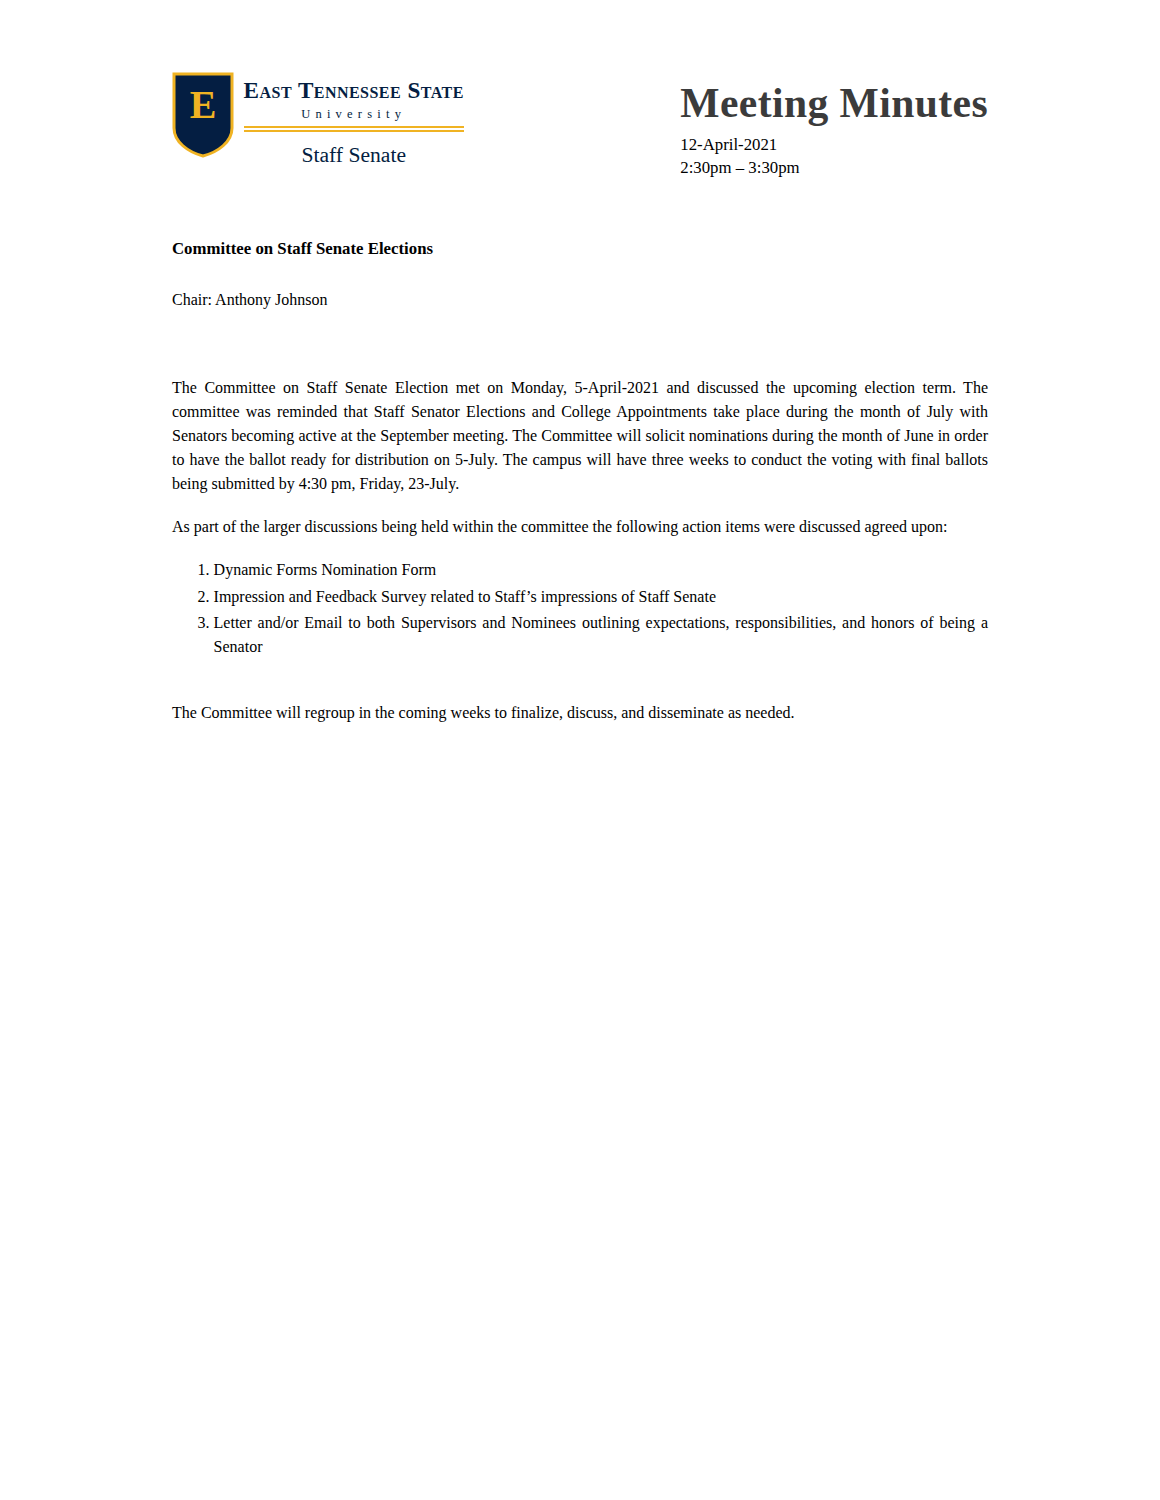E
East Tennessee State
University
Staff Senate
Meeting Minutes
12-April-2021
2:30pm – 3:30pm
Committee on Staff Senate Elections
Chair: Anthony Johnson
The Committee on Staff Senate Election met on Monday, 5-April-2021 and discussed the upcoming election term. The committee was reminded that Staff Senator Elections and College Appointments take place during the month of July with Senators becoming active at the September meeting. The Committee will solicit nominations during the month of June in order to have the ballot ready for distribution on 5-July. The campus will have three weeks to conduct the voting with final ballots being submitted by 4:30 pm, Friday, 23-July.
As part of the larger discussions being held within the committee the following action items were discussed agreed upon:
Dynamic Forms Nomination Form
Impression and Feedback Survey related to Staff’s impressions of Staff Senate
Letter and/or Email to both Supervisors and Nominees outlining expectations, responsibilities, and honors of being a Senator
The Committee will regroup in the coming weeks to finalize, discuss, and disseminate as needed.